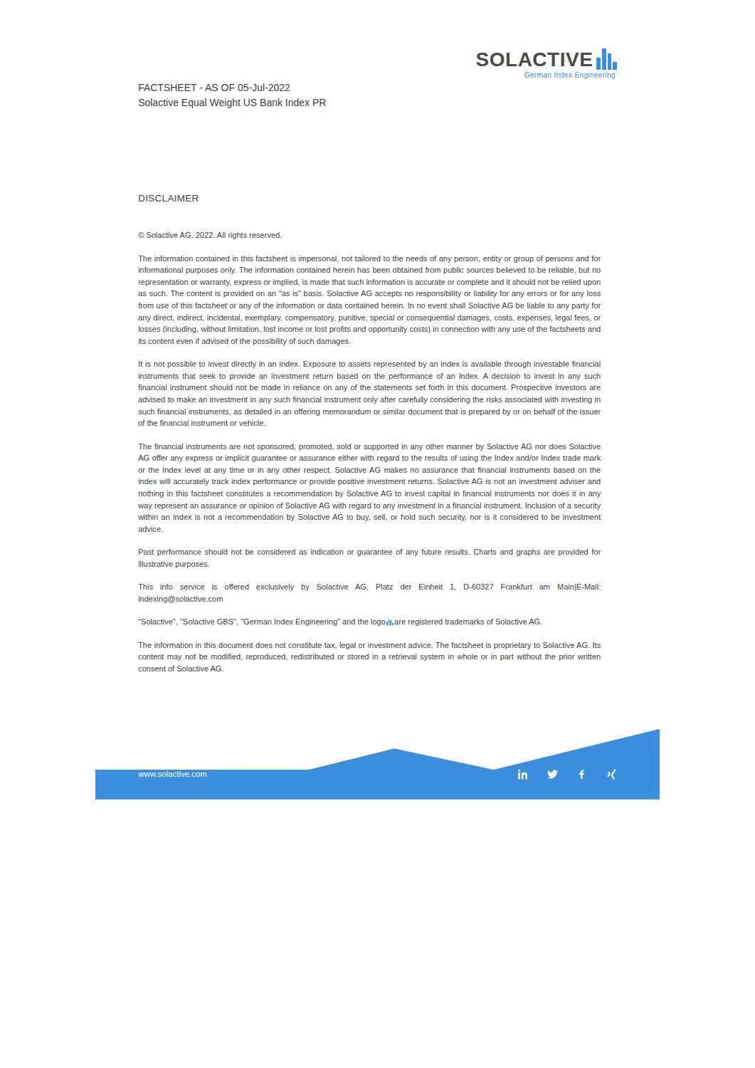FACTSHEET - AS OF 05-Jul-2022
Solactive Equal Weight US Bank Index PR
SOLACTIVE
German Index Engineering
DISCLAIMER
© Solactive AG, 2022. All rights reserved.
The information contained in this factsheet is impersonal, not tailored to the needs of any person, entity or group of persons and for informational purposes only. The information contained herein has been obtained from public sources believed to be reliable, but no representation or warranty, express or implied, is made that such information is accurate or complete and it should not be relied upon as such. The content is provided on an "as is" basis. Solactive AG accepts no responsibility or liability for any errors or for any loss from use of this factsheet or any of the information or data contained herein. In no event shall Solactive AG be liable to any party for any direct, indirect, incidental, exemplary, compensatory, punitive, special or consequential damages, costs, expenses, legal fees, or losses (including, without limitation, lost income or lost profits and opportunity costs) in connection with any use of the factsheets and its content even if advised of the possibility of such damages.
It is not possible to invest directly in an index. Exposure to assets represented by an index is available through investable financial instruments that seek to provide an investment return based on the performance of an index. A decision to invest in any such financial instrument should not be made in reliance on any of the statements set forth in this document. Prospective investors are advised to make an investment in any such financial instrument only after carefully considering the risks associated with investing in such financial instruments, as detailed in an offering memorandum or similar document that is prepared by or on behalf of the issuer of the financial instrument or vehicle.
The financial instruments are not sponsored, promoted, sold or supported in any other manner by Solactive AG nor does Solactive AG offer any express or implicit guarantee or assurance either with regard to the results of using the Index and/or Index trade mark or the Index level at any time or in any other respect. Solactive AG makes no assurance that financial instruments based on the index will accurately track index performance or provide positive investment returns. Solactive AG is not an investment adviser and nothing in this factsheet constitutes a recommendation by Solactive AG to invest capital in financial instruments nor does it in any way represent an assurance or opinion of Solactive AG with regard to any investment in a financial instrument. Inclusion of a security within an index is not a recommendation by Solactive AG to buy, sell, or hold such security, nor is it considered to be investment advice.
Past performance should not be considered as indication or guarantee of any future results. Charts and graphs are provided for illustrative purposes.
This info service is offered exclusively by Solactive AG, Platz der Einheit 1, D-60327 Frankfurt am Main|E-Mail: indexing@solactive.com
"Solactive", "Solactive GBS", "German Index Engineering" and the logo are registered trademarks of Solactive AG.
The information in this document does not constitute tax, legal or investment advice. The factsheet is proprietary to Solactive AG. Its content may not be modified, reproduced, redistributed or stored in a retrieval system in whole or in part without the prior written consent of Solactive AG.
www.solactive.com